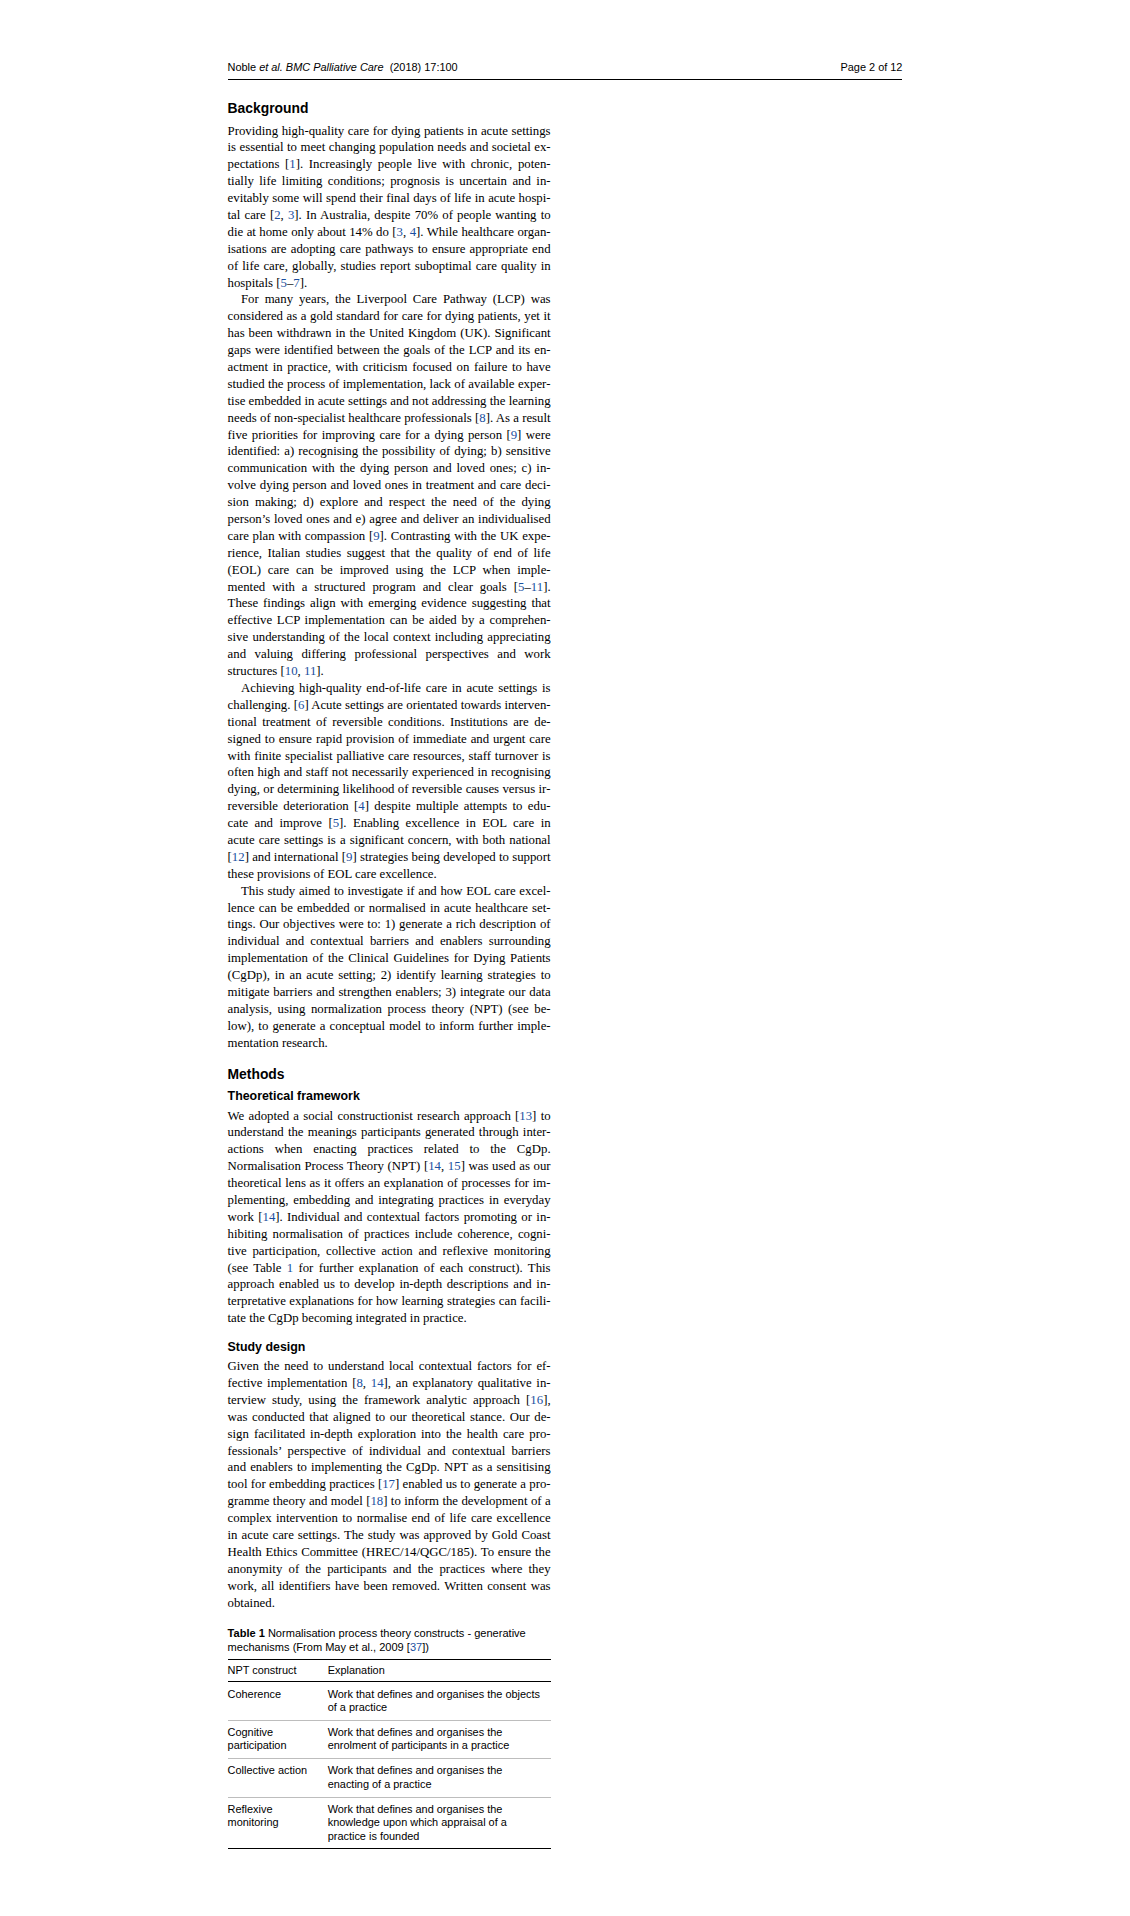Noble et al. BMC Palliative Care (2018) 17:100
Page 2 of 12
Background
Providing high-quality care for dying patients in acute settings is essential to meet changing population needs and societal expectations [1]. Increasingly people live with chronic, potentially life limiting conditions; prognosis is uncertain and inevitably some will spend their final days of life in acute hospital care [2, 3]. In Australia, despite 70% of people wanting to die at home only about 14% do [3, 4]. While healthcare organisations are adopting care pathways to ensure appropriate end of life care, globally, studies report suboptimal care quality in hospitals [5–7].
For many years, the Liverpool Care Pathway (LCP) was considered as a gold standard for care for dying patients, yet it has been withdrawn in the United Kingdom (UK). Significant gaps were identified between the goals of the LCP and its enactment in practice, with criticism focused on failure to have studied the process of implementation, lack of available expertise embedded in acute settings and not addressing the learning needs of non-specialist healthcare professionals [8]. As a result five priorities for improving care for a dying person [9] were identified: a) recognising the possibility of dying; b) sensitive communication with the dying person and loved ones; c) involve dying person and loved ones in treatment and care decision making; d) explore and respect the need of the dying person’s loved ones and e) agree and deliver an individualised care plan with compassion [9]. Contrasting with the UK experience, Italian studies suggest that the quality of end of life (EOL) care can be improved using the LCP when implemented with a structured program and clear goals [5–11]. These findings align with emerging evidence suggesting that effective LCP implementation can be aided by a comprehensive understanding of the local context including appreciating and valuing differing professional perspectives and work structures [10, 11].
Achieving high-quality end-of-life care in acute settings is challenging. [6] Acute settings are orientated towards interventional treatment of reversible conditions. Institutions are designed to ensure rapid provision of immediate and urgent care with finite specialist palliative care resources, staff turnover is often high and staff not necessarily experienced in recognising dying, or determining likelihood of reversible causes versus irreversible deterioration [4] despite multiple attempts to educate and improve [5]. Enabling excellence in EOL care in acute care settings is a significant concern, with both national [12] and international [9] strategies being developed to support these provisions of EOL care excellence.
This study aimed to investigate if and how EOL care excellence can be embedded or normalised in acute healthcare settings. Our objectives were to: 1) generate a rich description of individual and contextual barriers and enablers surrounding implementation of the Clinical Guidelines for Dying Patients (CgDp), in an acute setting; 2) identify learning strategies to mitigate barriers and strengthen enablers; 3) integrate our data analysis, using normalization process theory (NPT) (see below), to generate a conceptual model to inform further implementation research.
Methods
Theoretical framework
We adopted a social constructionist research approach [13] to understand the meanings participants generated through interactions when enacting practices related to the CgDp. Normalisation Process Theory (NPT) [14, 15] was used as our theoretical lens as it offers an explanation of processes for implementing, embedding and integrating practices in everyday work [14]. Individual and contextual factors promoting or inhibiting normalisation of practices include coherence, cognitive participation, collective action and reflexive monitoring (see Table 1 for further explanation of each construct). This approach enabled us to develop in-depth descriptions and interpretative explanations for how learning strategies can facilitate the CgDp becoming integrated in practice.
Study design
Given the need to understand local contextual factors for effective implementation [8, 14], an explanatory qualitative interview study, using the framework analytic approach [16], was conducted that aligned to our theoretical stance. Our design facilitated in-depth exploration into the health care professionals’ perspective of individual and contextual barriers and enablers to implementing the CgDp. NPT as a sensitising tool for embedding practices [17] enabled us to generate a programme theory and model [18] to inform the development of a complex intervention to normalise end of life care excellence in acute care settings. The study was approved by Gold Coast Health Ethics Committee (HREC/14/QGC/185). To ensure the anonymity of the participants and the practices where they work, all identifiers have been removed. Written consent was obtained.
Table 1 Normalisation process theory constructs - generative mechanisms (From May et al., 2009 [37])
| NPT construct | Explanation |
| --- | --- |
| Coherence | Work that defines and organises the objects of a practice |
| Cognitive participation | Work that defines and organises the enrolment of participants in a practice |
| Collective action | Work that defines and organises the enacting of a practice |
| Reflexive monitoring | Work that defines and organises the knowledge upon which appraisal of a practice is founded |